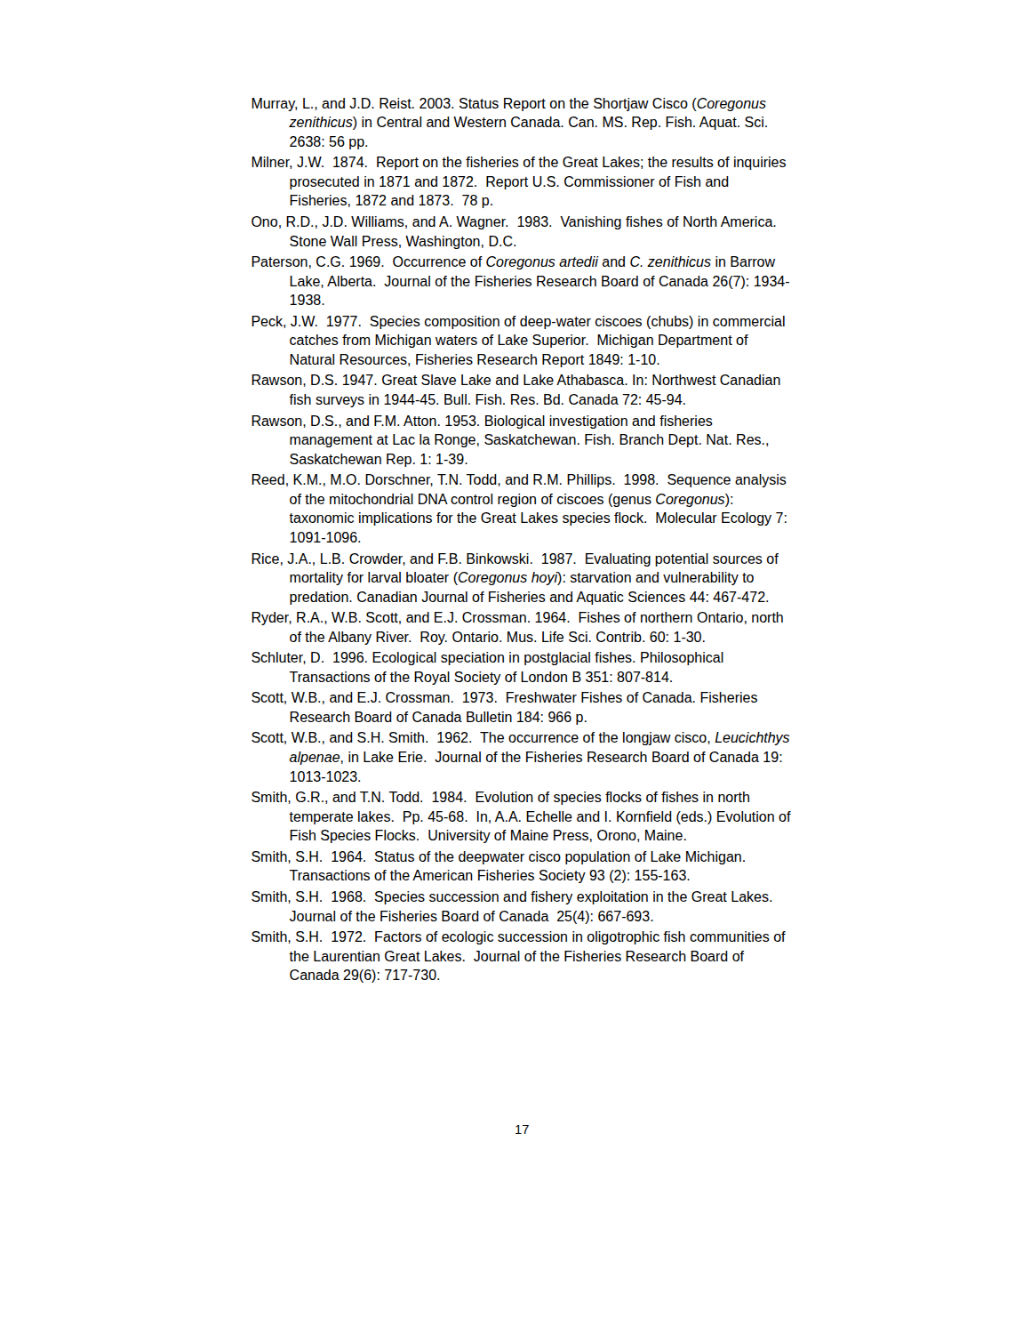Murray, L., and J.D. Reist. 2003. Status Report on the Shortjaw Cisco (Coregonus zenithicus) in Central and Western Canada. Can. MS. Rep. Fish. Aquat. Sci. 2638: 56 pp.
Milner, J.W. 1874. Report on the fisheries of the Great Lakes; the results of inquiries prosecuted in 1871 and 1872. Report U.S. Commissioner of Fish and Fisheries, 1872 and 1873. 78 p.
Ono, R.D., J.D. Williams, and A. Wagner. 1983. Vanishing fishes of North America. Stone Wall Press, Washington, D.C.
Paterson, C.G. 1969. Occurrence of Coregonus artedii and C. zenithicus in Barrow Lake, Alberta. Journal of the Fisheries Research Board of Canada 26(7): 1934-1938.
Peck, J.W. 1977. Species composition of deep-water ciscoes (chubs) in commercial catches from Michigan waters of Lake Superior. Michigan Department of Natural Resources, Fisheries Research Report 1849: 1-10.
Rawson, D.S. 1947. Great Slave Lake and Lake Athabasca. In: Northwest Canadian fish surveys in 1944-45. Bull. Fish. Res. Bd. Canada 72: 45-94.
Rawson, D.S., and F.M. Atton. 1953. Biological investigation and fisheries management at Lac la Ronge, Saskatchewan. Fish. Branch Dept. Nat. Res., Saskatchewan Rep. 1: 1-39.
Reed, K.M., M.O. Dorschner, T.N. Todd, and R.M. Phillips. 1998. Sequence analysis of the mitochondrial DNA control region of ciscoes (genus Coregonus): taxonomic implications for the Great Lakes species flock. Molecular Ecology 7: 1091-1096.
Rice, J.A., L.B. Crowder, and F.B. Binkowski. 1987. Evaluating potential sources of mortality for larval bloater (Coregonus hoyi): starvation and vulnerability to predation. Canadian Journal of Fisheries and Aquatic Sciences 44: 467-472.
Ryder, R.A., W.B. Scott, and E.J. Crossman. 1964. Fishes of northern Ontario, north of the Albany River. Roy. Ontario. Mus. Life Sci. Contrib. 60: 1-30.
Schluter, D. 1996. Ecological speciation in postglacial fishes. Philosophical Transactions of the Royal Society of London B 351: 807-814.
Scott, W.B., and E.J. Crossman. 1973. Freshwater Fishes of Canada. Fisheries Research Board of Canada Bulletin 184: 966 p.
Scott, W.B., and S.H. Smith. 1962. The occurrence of the longjaw cisco, Leucichthys alpenae, in Lake Erie. Journal of the Fisheries Research Board of Canada 19: 1013-1023.
Smith, G.R., and T.N. Todd. 1984. Evolution of species flocks of fishes in north temperate lakes. Pp. 45-68. In, A.A. Echelle and I. Kornfield (eds.) Evolution of Fish Species Flocks. University of Maine Press, Orono, Maine.
Smith, S.H. 1964. Status of the deepwater cisco population of Lake Michigan. Transactions of the American Fisheries Society 93 (2): 155-163.
Smith, S.H. 1968. Species succession and fishery exploitation in the Great Lakes. Journal of the Fisheries Board of Canada 25(4): 667-693.
Smith, S.H. 1972. Factors of ecologic succession in oligotrophic fish communities of the Laurentian Great Lakes. Journal of the Fisheries Research Board of Canada 29(6): 717-730.
17